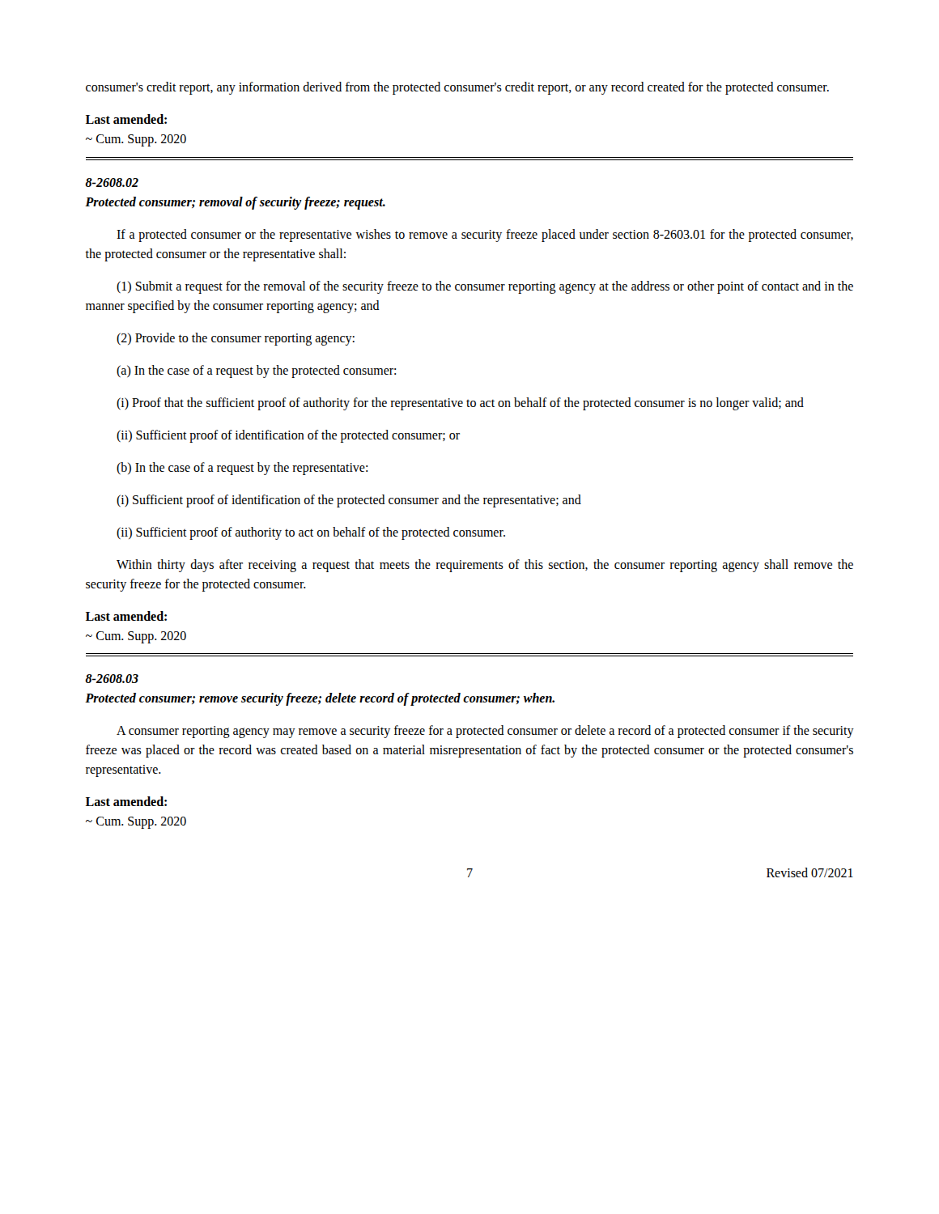consumer's credit report, any information derived from the protected consumer's credit report, or any record created for the protected consumer.
Last amended:
~ Cum. Supp. 2020
8-2608.02
Protected consumer; removal of security freeze; request.
If a protected consumer or the representative wishes to remove a security freeze placed under section 8-2603.01 for the protected consumer, the protected consumer or the representative shall:
(1) Submit a request for the removal of the security freeze to the consumer reporting agency at the address or other point of contact and in the manner specified by the consumer reporting agency; and
(2) Provide to the consumer reporting agency:
(a) In the case of a request by the protected consumer:
(i) Proof that the sufficient proof of authority for the representative to act on behalf of the protected consumer is no longer valid; and
(ii) Sufficient proof of identification of the protected consumer; or
(b) In the case of a request by the representative:
(i) Sufficient proof of identification of the protected consumer and the representative; and
(ii) Sufficient proof of authority to act on behalf of the protected consumer.
Within thirty days after receiving a request that meets the requirements of this section, the consumer reporting agency shall remove the security freeze for the protected consumer.
Last amended:
~ Cum. Supp. 2020
8-2608.03
Protected consumer; remove security freeze; delete record of protected consumer; when.
A consumer reporting agency may remove a security freeze for a protected consumer or delete a record of a protected consumer if the security freeze was placed or the record was created based on a material misrepresentation of fact by the protected consumer or the protected consumer's representative.
Last amended:
~ Cum. Supp. 2020
7
Revised 07/2021